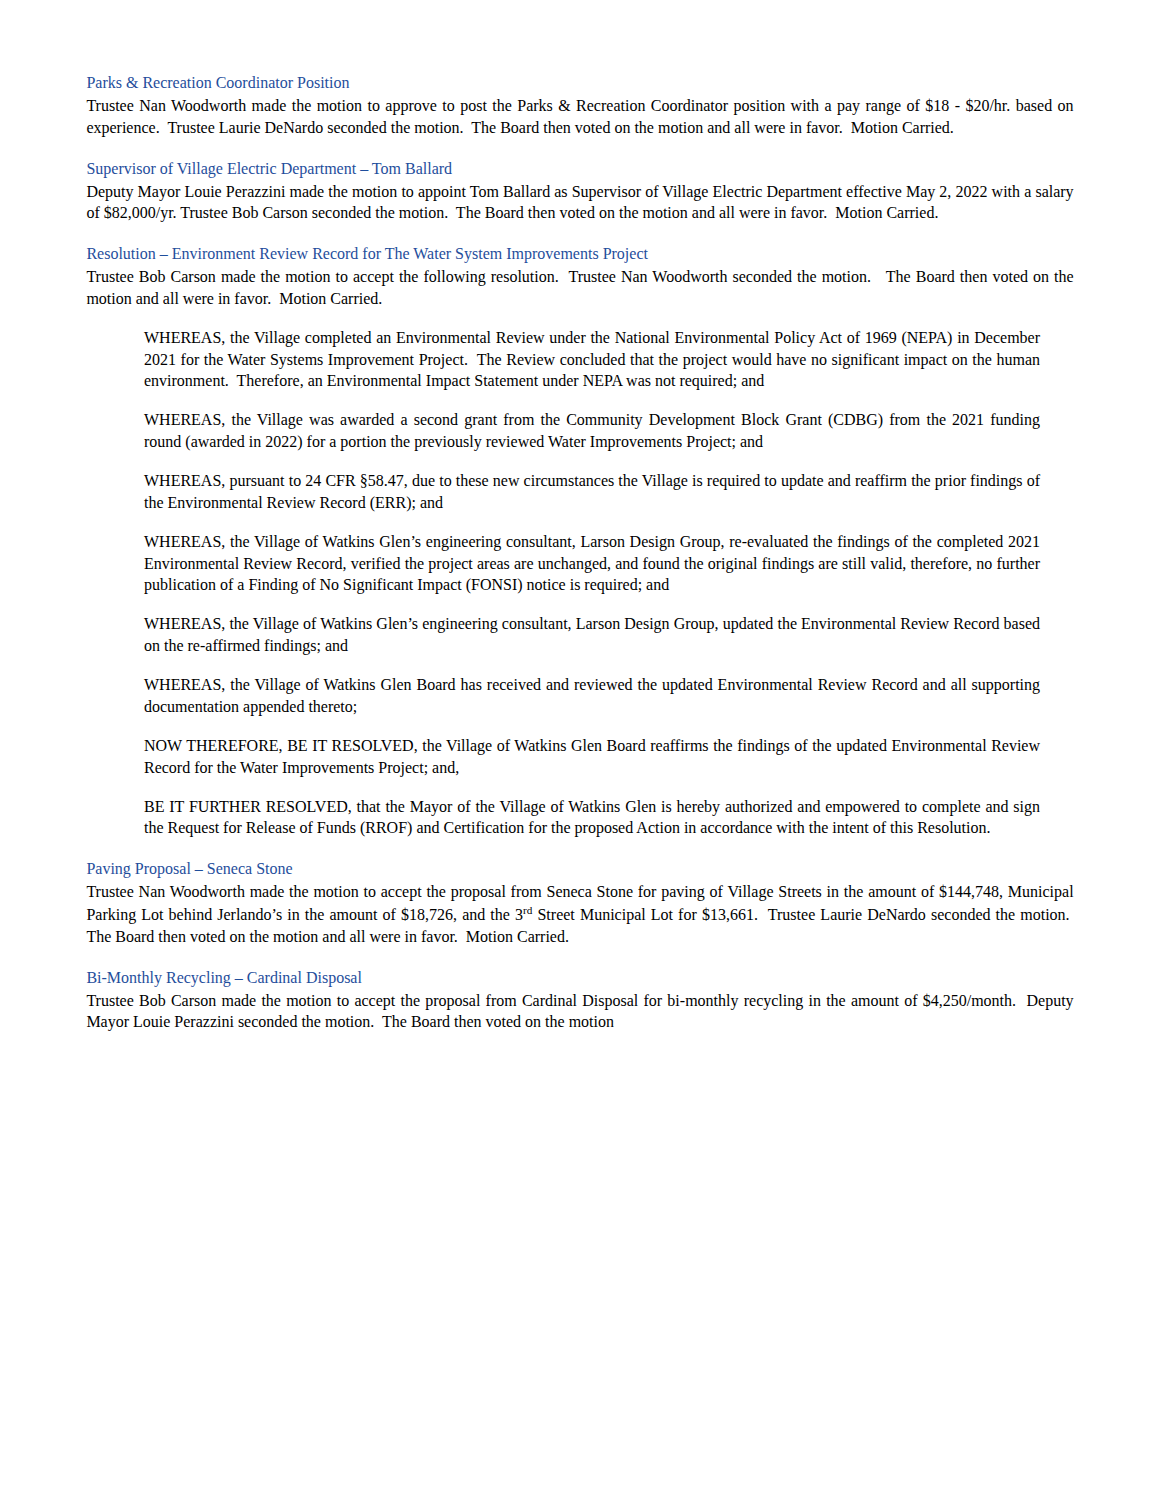Parks & Recreation Coordinator Position
Trustee Nan Woodworth made the motion to approve to post the Parks & Recreation Coordinator position with a pay range of $18 - $20/hr. based on experience. Trustee Laurie DeNardo seconded the motion. The Board then voted on the motion and all were in favor. Motion Carried.
Supervisor of Village Electric Department – Tom Ballard
Deputy Mayor Louie Perazzini made the motion to appoint Tom Ballard as Supervisor of Village Electric Department effective May 2, 2022 with a salary of $82,000/yr. Trustee Bob Carson seconded the motion. The Board then voted on the motion and all were in favor. Motion Carried.
Resolution – Environment Review Record for The Water System Improvements Project
Trustee Bob Carson made the motion to accept the following resolution. Trustee Nan Woodworth seconded the motion. The Board then voted on the motion and all were in favor. Motion Carried.
WHEREAS, the Village completed an Environmental Review under the National Environmental Policy Act of 1969 (NEPA) in December 2021 for the Water Systems Improvement Project. The Review concluded that the project would have no significant impact on the human environment. Therefore, an Environmental Impact Statement under NEPA was not required; and
WHEREAS, the Village was awarded a second grant from the Community Development Block Grant (CDBG) from the 2021 funding round (awarded in 2022) for a portion the previously reviewed Water Improvements Project; and
WHEREAS, pursuant to 24 CFR §58.47, due to these new circumstances the Village is required to update and reaffirm the prior findings of the Environmental Review Record (ERR); and
WHEREAS, the Village of Watkins Glen’s engineering consultant, Larson Design Group, re-evaluated the findings of the completed 2021 Environmental Review Record, verified the project areas are unchanged, and found the original findings are still valid, therefore, no further publication of a Finding of No Significant Impact (FONSI) notice is required; and
WHEREAS, the Village of Watkins Glen’s engineering consultant, Larson Design Group, updated the Environmental Review Record based on the re-affirmed findings; and
WHEREAS, the Village of Watkins Glen Board has received and reviewed the updated Environmental Review Record and all supporting documentation appended thereto;
NOW THEREFORE, BE IT RESOLVED, the Village of Watkins Glen Board reaffirms the findings of the updated Environmental Review Record for the Water Improvements Project; and,
BE IT FURTHER RESOLVED, that the Mayor of the Village of Watkins Glen is hereby authorized and empowered to complete and sign the Request for Release of Funds (RROF) and Certification for the proposed Action in accordance with the intent of this Resolution.
Paving Proposal – Seneca Stone
Trustee Nan Woodworth made the motion to accept the proposal from Seneca Stone for paving of Village Streets in the amount of $144,748, Municipal Parking Lot behind Jerlando’s in the amount of $18,726, and the 3rd Street Municipal Lot for $13,661. Trustee Laurie DeNardo seconded the motion. The Board then voted on the motion and all were in favor. Motion Carried.
Bi-Monthly Recycling – Cardinal Disposal
Trustee Bob Carson made the motion to accept the proposal from Cardinal Disposal for bi-monthly recycling in the amount of $4,250/month. Deputy Mayor Louie Perazzini seconded the motion. The Board then voted on the motion